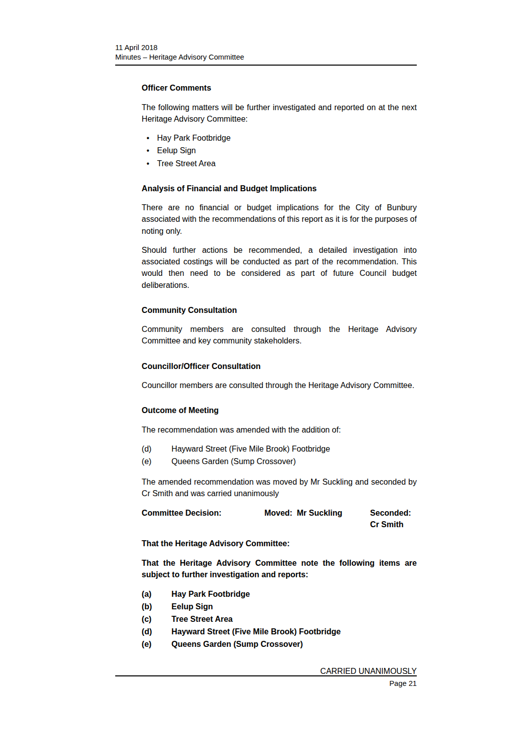11 April 2018
Minutes – Heritage Advisory Committee
Officer Comments
The following matters will be further investigated and reported on at the next Heritage Advisory Committee:
Hay Park Footbridge
Eelup Sign
Tree Street Area
Analysis of Financial and Budget Implications
There are no financial or budget implications for the City of Bunbury associated with the recommendations of this report as it is for the purposes of noting only.
Should further actions be recommended, a detailed investigation into associated costings will be conducted as part of the recommendation. This would then need to be considered as part of future Council budget deliberations.
Community Consultation
Community members are consulted through the Heritage Advisory Committee and key community stakeholders.
Councillor/Officer Consultation
Councillor members are consulted through the Heritage Advisory Committee.
Outcome of Meeting
The recommendation was amended with the addition of:
| (d) | Hayward Street (Five Mile Brook) Footbridge |
| (e) | Queens Garden (Sump Crossover) |
The amended recommendation was moved by Mr Suckling and seconded by Cr Smith and was carried unanimously
Committee Decision:
Moved: Mr Suckling
Seconded: Cr Smith
That the Heritage Advisory Committee:
That the Heritage Advisory Committee note the following items are subject to further investigation and reports:
| (a) | Hay Park Footbridge |
| (b) | Eelup Sign |
| (c) | Tree Street Area |
| (d) | Hayward Street (Five Mile Brook) Footbridge |
| (e) | Queens Garden (Sump Crossover) |
CARRIED UNANIMOUSLY
Page 21